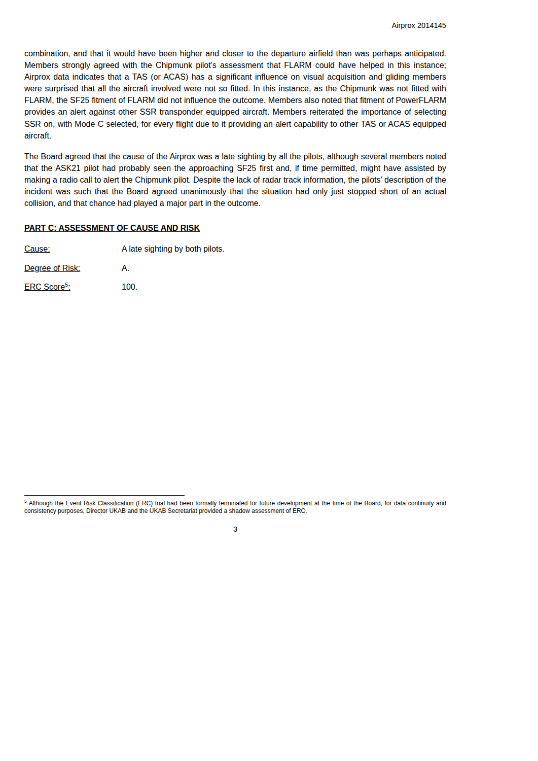Airprox 2014145
combination, and that it would have been higher and closer to the departure airfield than was perhaps anticipated. Members strongly agreed with the Chipmunk pilot's assessment that FLARM could have helped in this instance; Airprox data indicates that a TAS (or ACAS) has a significant influence on visual acquisition and gliding members were surprised that all the aircraft involved were not so fitted. In this instance, as the Chipmunk was not fitted with FLARM, the SF25 fitment of FLARM did not influence the outcome. Members also noted that fitment of PowerFLARM provides an alert against other SSR transponder equipped aircraft. Members reiterated the importance of selecting SSR on, with Mode C selected, for every flight due to it providing an alert capability to other TAS or ACAS equipped aircraft.
The Board agreed that the cause of the Airprox was a late sighting by all the pilots, although several members noted that the ASK21 pilot had probably seen the approaching SF25 first and, if time permitted, might have assisted by making a radio call to alert the Chipmunk pilot. Despite the lack of radar track information, the pilots' description of the incident was such that the Board agreed unanimously that the situation had only just stopped short of an actual collision, and that chance had played a major part in the outcome.
PART C: ASSESSMENT OF CAUSE AND RISK
| Cause: | A late sighting by both pilots. |
| Degree of Risk: | A. |
| ERC Score 5 : | 100. |
5 Although the Event Risk Classification (ERC) trial had been formally terminated for future development at the time of the Board, for data continuity and consistency purposes, Director UKAB and the UKAB Secretariat provided a shadow assessment of ERC.
3